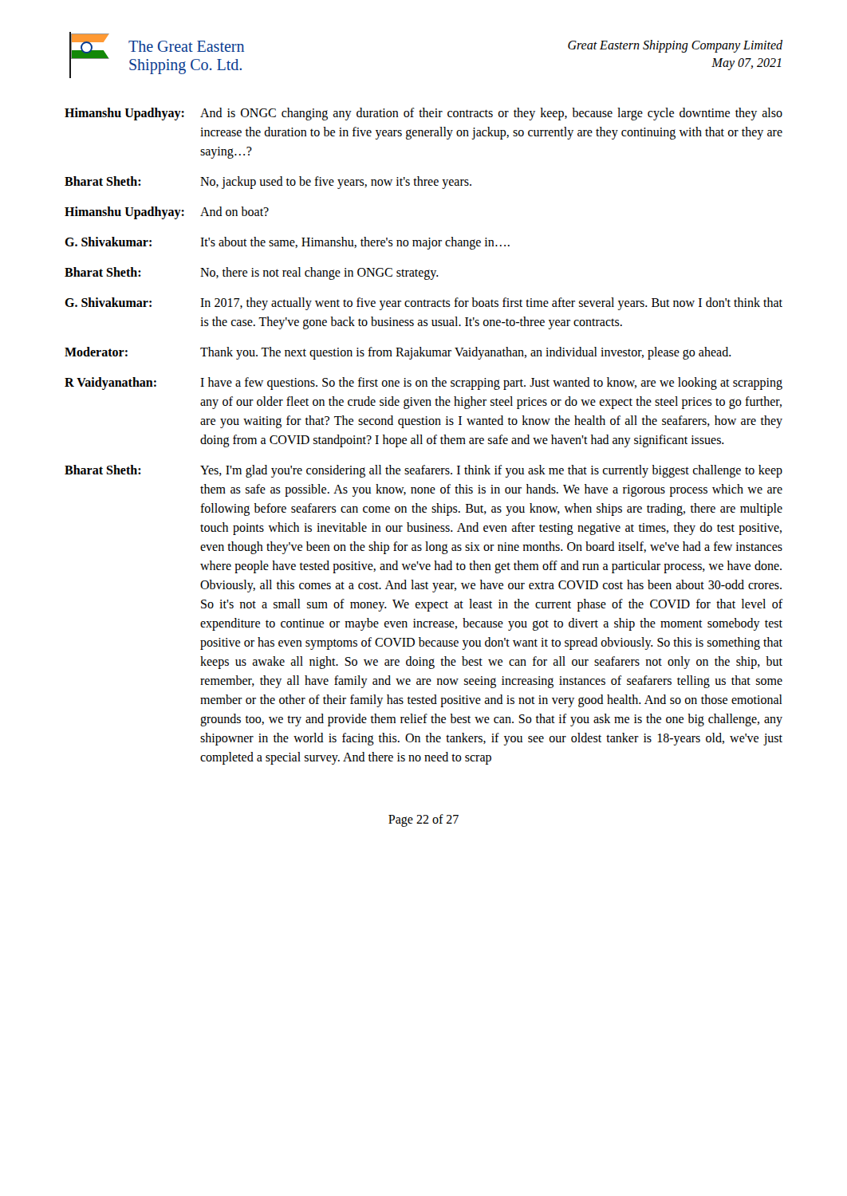The Great Eastern
Shipping Co. Ltd.
Great Eastern Shipping Company Limited
May 07, 2021
| Himanshu Upadhyay: | And is ONGC changing any duration of their contracts or they keep, because large cycle downtime they also increase the duration to be in five years generally on jackup, so currently are they continuing with that or they are saying…? |
| Bharat Sheth: | No, jackup used to be five years, now it's three years. |
| Himanshu Upadhyay: | And on boat? |
| G. Shivakumar: | It's about the same, Himanshu, there's no major change in…. |
| Bharat Sheth: | No, there is not real change in ONGC strategy. |
| G. Shivakumar: | In 2017, they actually went to five year contracts for boats first time after several years. But now I don't think that is the case. They've gone back to business as usual. It's one-to-three year contracts. |
| Moderator: | Thank you. The next question is from Rajakumar Vaidyanathan, an individual investor, please go ahead. |
| R Vaidyanathan: | I have a few questions. So the first one is on the scrapping part. Just wanted to know, are we looking at scrapping any of our older fleet on the crude side given the higher steel prices or do we expect the steel prices to go further, are you waiting for that? The second question is I wanted to know the health of all the seafarers, how are they doing from a COVID standpoint? I hope all of them are safe and we haven't had any significant issues. |
| Bharat Sheth: | Yes, I'm glad you're considering all the seafarers. I think if you ask me that is currently biggest challenge to keep them as safe as possible. As you know, none of this is in our hands. We have a rigorous process which we are following before seafarers can come on the ships. But, as you know, when ships are trading, there are multiple touch points which is inevitable in our business. And even after testing negative at times, they do test positive, even though they've been on the ship for as long as six or nine months. On board itself, we've had a few instances where people have tested positive, and we've had to then get them off and run a particular process, we have done. Obviously, all this comes at a cost. And last year, we have our extra COVID cost has been about 30-odd crores. So it's not a small sum of money. We expect at least in the current phase of the COVID for that level of expenditure to continue or maybe even increase, because you got to divert a ship the moment somebody test positive or has even symptoms of COVID because you don't want it to spread obviously. So this is something that keeps us awake all night. So we are doing the best we can for all our seafarers not only on the ship, but remember, they all have family and we are now seeing increasing instances of seafarers telling us that some member or the other of their family has tested positive and is not in very good health. And so on those emotional grounds too, we try and provide them relief the best we can. So that if you ask me is the one big challenge, any shipowner in the world is facing this. On the tankers, if you see our oldest tanker is 18-years old, we've just completed a special survey. And there is no need to scrap |
Page 22 of 27